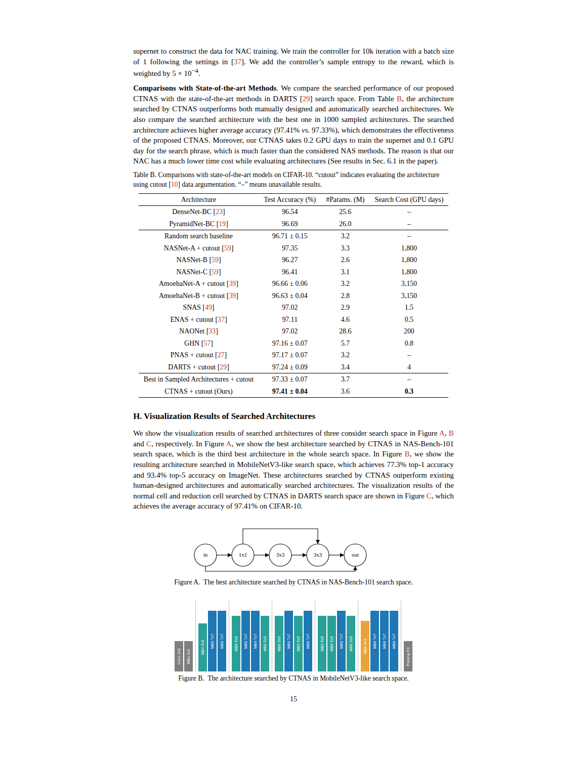supernet to construct the data for NAC training. We train the controller for 10k iteration with a batch size of 1 following the settings in [37]. We add the controller’s sample entropy to the reward, which is weighted by 5 × 10−4.
Comparisons with State-of-the-art Methods. We compare the searched performance of our proposed CTNAS with the state-of-the-art methods in DARTS [29] search space. From Table B, the architecture searched by CTNAS outperforms both manually designed and automatically searched architectures. We also compare the searched architecture with the best one in 1000 sampled architectures. The searched architecture achieves higher average accuracy (97.41% vs. 97.33%), which demonstrates the effectiveness of the proposed CTNAS. Moreover, our CTNAS takes 0.2 GPU days to train the supernet and 0.1 GPU day for the search phrase, which is much faster than the considered NAS methods. The reason is that our NAC has a much lower time cost while evaluating architectures (See results in Sec. 6.1 in the paper).
Table B. Comparisons with state-of-the-art models on CIFAR-10. “cutout” indicates evaluating the architecture using cutout [10] data argumentation. “–” means unavailable results.
| Architecture | Test Accuracy (%) | #Params. (M) | Search Cost (GPU days) |
| --- | --- | --- | --- |
| DenseNet-BC [ 23 ] | 96.54 | 25.6 | – |
| PyramidNet-BC [ 19 ] | 96.69 | 26.0 | – |
| Random search baseline | 96.71 ± 0.15 | 3.2 | – |
| NASNet-A + cutout [ 59 ] | 97.35 | 3.3 | 1,800 |
| NASNet-B [ 59 ] | 96.27 | 2.6 | 1,800 |
| NASNet-C [ 59 ] | 96.41 | 3.1 | 1,800 |
| AmoebaNet-A + cutout [ 39 ] | 96.66 ± 0.06 | 3.2 | 3,150 |
| AmoebaNet-B + cutout [ 39 ] | 96.63 ± 0.04 | 2.8 | 3,150 |
| SNAS [ 49 ] | 97.02 | 2.9 | 1.5 |
| ENAS + cutout [ 37 ] | 97.11 | 4.6 | 0.5 |
| NAONet [ 33 ] | 97.02 | 28.6 | 200 |
| GHN [ 57 ] | 97.16 ± 0.07 | 5.7 | 0.8 |
| PNAS + cutout [ 27 ] | 97.17 ± 0.07 | 3.2 | – |
| DARTS + cutout [ 29 ] | 97.24 ± 0.09 | 3.4 | 4 |
| Best in Sampled Architectures + cutout | 97.33 ± 0.07 | 3.7 | – |
| CTNAS + cutout (Ours) | 97.41 ± 0.04 | 3.6 | 0.3 |
H. Visualization Results of Searched Architectures
We show the visualization results of searched architectures of three consider search space in Figure A, B and C, respectively. In Figure A, we show the best architecture searched by CTNAS in NAS-Bench-101 search space, which is the third best architecture in the whole search space. In Figure B, we show the resulting architecture searched in MobileNetV3-like search space, which achieves 77.3% top-1 accuracy and 93.4% top-5 accuracy on ImageNet. These architectures searched by CTNAS outperform existing human-designed architectures and automatically searched architectures. The visualization results of the normal cell and reduction cell searched by CTNAS in DARTS search space are shown in Figure C, which achieves the average accuracy of 97.41% on CIFAR-10.
in 1x1 3x3 3x3 out
Figure A. The best architecture searched by CTNAS in NAS-Bench-101 search space.
Conv 3x3
MB1 3x3
MB4 5x5
MB6 7x7
MB6 7x7
MB6 5x5
MB6 7x7
MB6 7x7
MB6 5x5
MB6 5x5
MB6 7x7
MB6 5x5
MB6 7x7
MB6 5x5
MB6 5x5
MB6 7x7
MB6 5x5
MB6 3x3
MB6 7x7
MB6 7x7
MB6 7x7
Pooling FC
Figure B. The architecture searched by CTNAS in MobileNetV3-like search space.
15